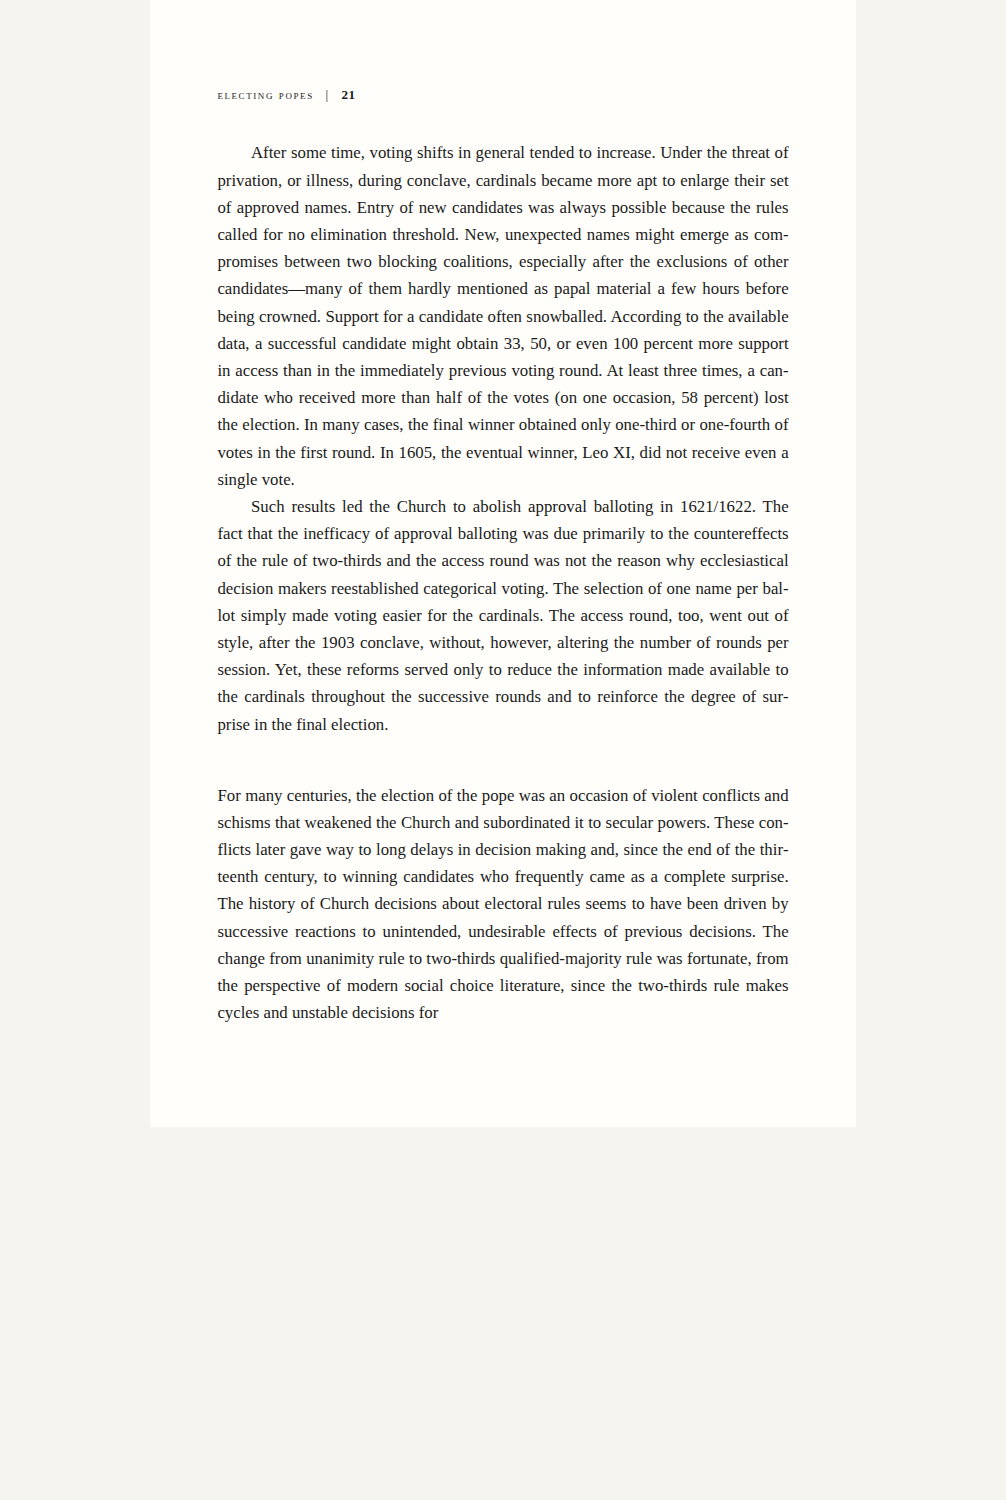Electing Popes|21
After some time, voting shifts in general tended to increase. Under the threat of privation, or illness, during conclave, cardinals became more apt to enlarge their set of approved names. Entry of new candidates was always possible because the rules called for no elimination threshold. New, unexpected names might emerge as compromises between two blocking coalitions, especially after the exclusions of other candidates—many of them hardly mentioned as papal material a few hours before being crowned. Support for a candidate often snowballed. According to the available data, a successful candidate might obtain 33, 50, or even 100 percent more support in access than in the immediately previous voting round. At least three times, a candidate who received more than half of the votes (on one occasion, 58 percent) lost the election. In many cases, the final winner obtained only one-third or one-fourth of votes in the first round. In 1605, the eventual winner, Leo XI, did not receive even a single vote.
Such results led the Church to abolish approval balloting in 1621/1622. The fact that the inefficacy of approval balloting was due primarily to the countereffects of the rule of two-thirds and the access round was not the reason why ecclesiastical decision makers reestablished categorical voting. The selection of one name per ballot simply made voting easier for the cardinals. The access round, too, went out of style, after the 1903 conclave, without, however, altering the number of rounds per session. Yet, these reforms served only to reduce the information made available to the cardinals throughout the successive rounds and to reinforce the degree of surprise in the final election.
For many centuries, the election of the pope was an occasion of violent conflicts and schisms that weakened the Church and subordinated it to secular powers. These conflicts later gave way to long delays in decision making and, since the end of the thirteenth century, to winning candidates who frequently came as a complete surprise. The history of Church decisions about electoral rules seems to have been driven by successive reactions to unintended, undesirable effects of previous decisions. The change from unanimity rule to two-thirds qualified-majority rule was fortunate, from the perspective of modern social choice literature, since the two-thirds rule makes cycles and unstable decisions for